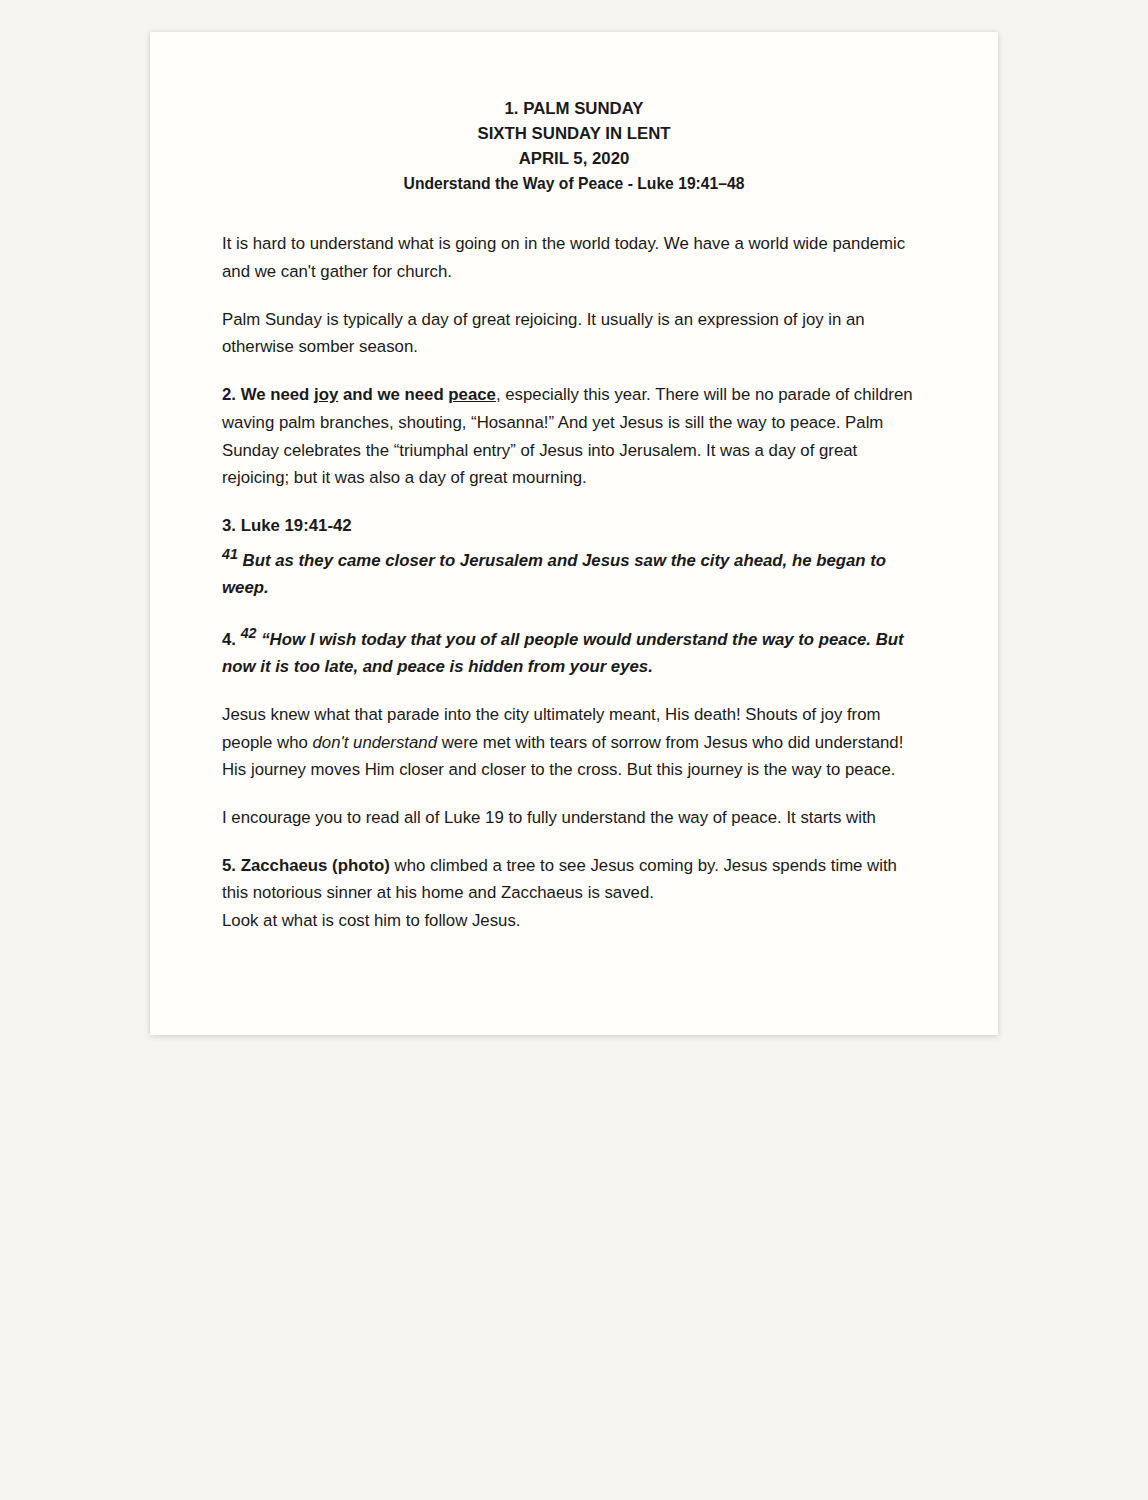1. PALM SUNDAY SIXTH SUNDAY IN LENT APRIL 5, 2020 Understand the Way of Peace - Luke 19:41–48
It is hard to understand what is going on in the world today. We have a world wide pandemic and we can't gather for church.
Palm Sunday is typically a day of great rejoicing. It usually is an expression of joy in an otherwise somber season.
2. We need joy and we need peace, especially this year. There will be no parade of children waving palm branches, shouting, “Hosanna!” And yet Jesus is sill the way to peace. Palm Sunday celebrates the “triumphal entry” of Jesus into Jerusalem. It was a day of great rejoicing; but it was also a day of great mourning.
3. Luke 19:41-42
41 But as they came closer to Jerusalem and Jesus saw the city ahead, he began to weep.
4. 42 “How I wish today that you of all people would understand the way to peace. But now it is too late, and peace is hidden from your eyes.
Jesus knew what that parade into the city ultimately meant, His death! Shouts of joy from people who don't understand were met with tears of sorrow from Jesus who did understand! His journey moves Him closer and closer to the cross. But this journey is the way to peace.
I encourage you to read all of Luke 19 to fully understand the way of peace. It starts with
5. Zacchaeus (photo) who climbed a tree to see Jesus coming by. Jesus spends time with this notorious sinner at his home and Zacchaeus is saved.
Look at what is cost him to follow Jesus.